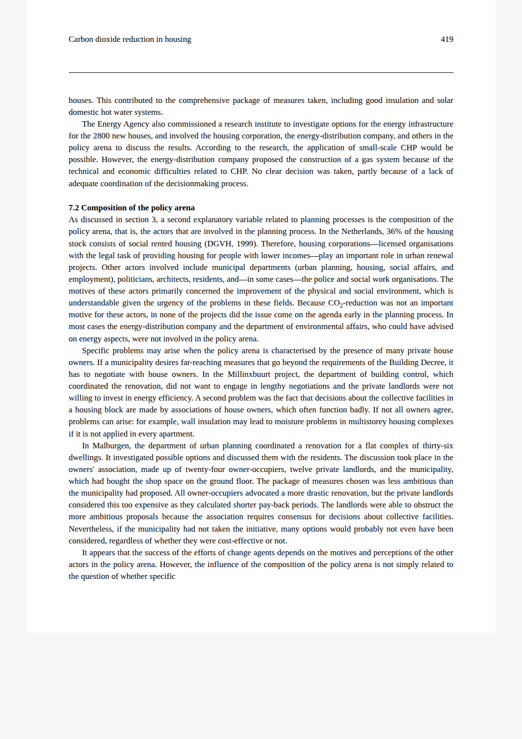Carbon dioxide reduction in housing 419
houses. This contributed to the comprehensive package of measures taken, including good insulation and solar domestic hot water systems.
The Energy Agency also commissioned a research institute to investigate options for the energy infrastructure for the 2800 new houses, and involved the housing corporation, the energy-distribution company, and others in the policy arena to discuss the results. According to the research, the application of small-scale CHP would be possible. However, the energy-distribution company proposed the construction of a gas system because of the technical and economic difficulties related to CHP. No clear decision was taken, partly because of a lack of adequate coordination of the decisionmaking process.
7.2 Composition of the policy arena
As discussed in section 3, a second explanatory variable related to planning processes is the composition of the policy arena, that is, the actors that are involved in the planning process. In the Netherlands, 36% of the housing stock consists of social rented housing (DGVH, 1999). Therefore, housing corporations—licensed organisations with the legal task of providing housing for people with lower incomes—play an important role in urban renewal projects. Other actors involved include municipal departments (urban planning, housing, social affairs, and employment), politicians, architects, residents, and—in some cases—the police and social work organisations. The motives of these actors primarily concerned the improvement of the physical and social environment, which is understandable given the urgency of the problems in these fields. Because CO2-reduction was not an important motive for these actors, in none of the projects did the issue come on the agenda early in the planning process. In most cases the energy-distribution company and the department of environmental affairs, who could have advised on energy aspects, were not involved in the policy arena.
Specific problems may arise when the policy arena is characterised by the presence of many private house owners. If a municipality desires far-reaching measures that go beyond the requirements of the Building Decree, it has to negotiate with house owners. In the Millinxbuurt project, the department of building control, which coordinated the renovation, did not want to engage in lengthy negotiations and the private landlords were not willing to invest in energy efficiency. A second problem was the fact that decisions about the collective facilities in a housing block are made by associations of house owners, which often function badly. If not all owners agree, problems can arise: for example, wall insulation may lead to moisture problems in multistorey housing complexes if it is not applied in every apartment.
In Malburgen, the department of urban planning coordinated a renovation for a flat complex of thirty-six dwellings. It investigated possible options and discussed them with the residents. The discussion took place in the owners' association, made up of twenty-four owner-occupiers, twelve private landlords, and the municipality, which had bought the shop space on the ground floor. The package of measures chosen was less ambitious than the municipality had proposed. All owner-occupiers advocated a more drastic renovation, but the private landlords considered this too expensive as they calculated shorter pay-back periods. The landlords were able to obstruct the more ambitious proposals because the association requires consensus for decisions about collective facilities. Nevertheless, if the municipality had not taken the initiative, many options would probably not even have been considered, regardless of whether they were cost-effective or not.
It appears that the success of the efforts of change agents depends on the motives and perceptions of the other actors in the policy arena. However, the influence of the composition of the policy arena is not simply related to the question of whether specific